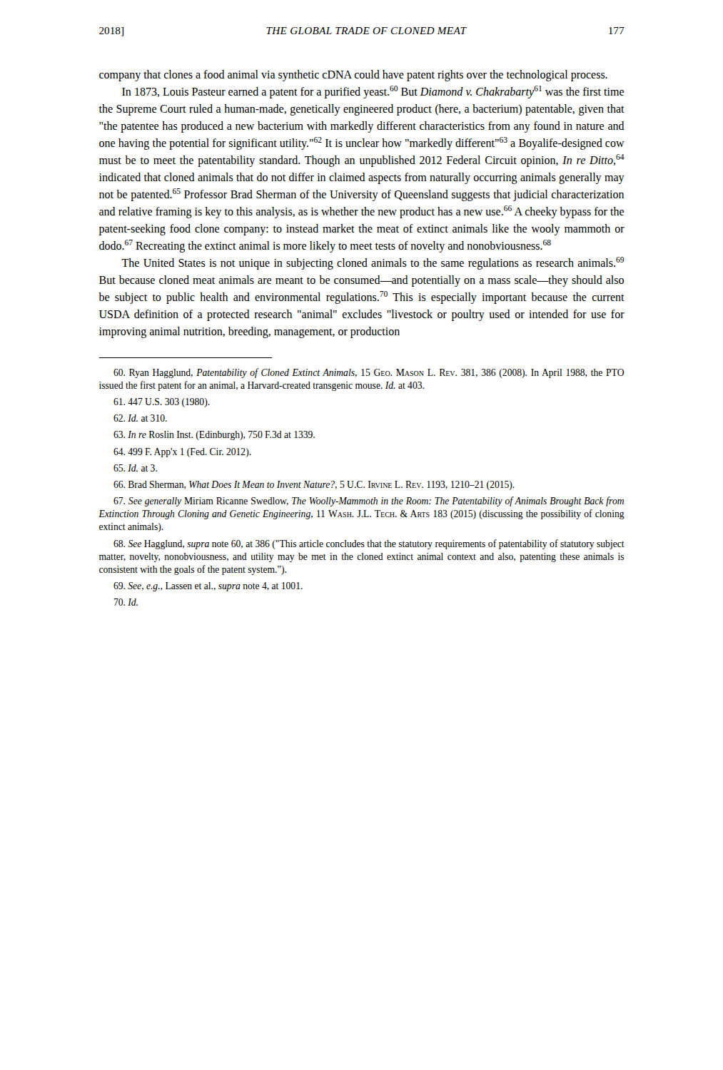2018] The Global Trade of Cloned Meat 177
company that clones a food animal via synthetic cDNA could have patent rights over the technological process.
In 1873, Louis Pasteur earned a patent for a purified yeast.60 But Diamond v. Chakrabarty61 was the first time the Supreme Court ruled a human-made, genetically engineered product (here, a bacterium) patentable, given that "the patentee has produced a new bacterium with markedly different characteristics from any found in nature and one having the potential for significant utility."62 It is unclear how "markedly different"63 a Boyalife-designed cow must be to meet the patentability standard. Though an unpublished 2012 Federal Circuit opinion, In re Ditto,64 indicated that cloned animals that do not differ in claimed aspects from naturally occurring animals generally may not be patented.65 Professor Brad Sherman of the University of Queensland suggests that judicial characterization and relative framing is key to this analysis, as is whether the new product has a new use.66 A cheeky bypass for the patent-seeking food clone company: to instead market the meat of extinct animals like the wooly mammoth or dodo.67 Recreating the extinct animal is more likely to meet tests of novelty and nonobviousness.68
The United States is not unique in subjecting cloned animals to the same regulations as research animals.69 But because cloned meat animals are meant to be consumed—and potentially on a mass scale—they should also be subject to public health and environmental regulations.70 This is especially important because the current USDA definition of a protected research "animal" excludes "livestock or poultry used or intended for use for improving animal nutrition, breeding, management, or production
60. Ryan Hagglund, Patentability of Cloned Extinct Animals, 15 Geo. Mason L. Rev. 381, 386 (2008). In April 1988, the PTO issued the first patent for an animal, a Harvard-created transgenic mouse. Id. at 403.
61. 447 U.S. 303 (1980).
62. Id. at 310.
63. In re Roslin Inst. (Edinburgh), 750 F.3d at 1339.
64. 499 F. App'x 1 (Fed. Cir. 2012).
65. Id. at 3.
66. Brad Sherman, What Does It Mean to Invent Nature?, 5 U.C. Irvine L. Rev. 1193, 1210–21 (2015).
67. See generally Miriam Ricanne Swedlow, The Woolly-Mammoth in the Room: The Patentability of Animals Brought Back from Extinction Through Cloning and Genetic Engineering, 11 Wash. J.L. Tech. & Arts 183 (2015) (discussing the possibility of cloning extinct animals).
68. See Hagglund, supra note 60, at 386 ("This article concludes that the statutory requirements of patentability of statutory subject matter, novelty, nonobviousness, and utility may be met in the cloned extinct animal context and also, patenting these animals is consistent with the goals of the patent system.").
69. See, e.g., Lassen et al., supra note 4, at 1001.
70. Id.